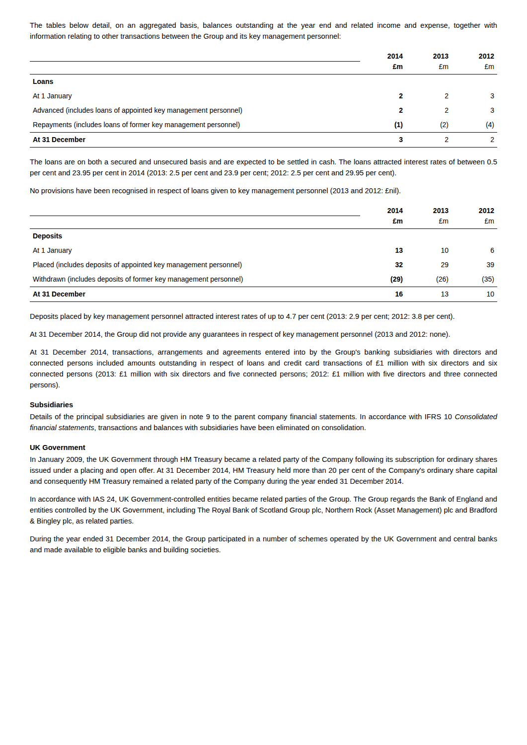The tables below detail, on an aggregated basis, balances outstanding at the year end and related income and expense, together with information relating to other transactions between the Group and its key management personnel:
| | 2014 | 2013 | 2012 |
| --- | --- | --- | --- |
| | £m | £m | £m |
| Loans | | | |
| At 1 January | 2 | 2 | 3 |
| Advanced (includes loans of appointed key management personnel) | 2 | 2 | 3 |
| Repayments (includes loans of former key management personnel) | (1) | (2) | (4) |
| At 31 December | 3 | 2 | 2 |
The loans are on both a secured and unsecured basis and are expected to be settled in cash. The loans attracted interest rates of between 0.5 per cent and 23.95 per cent in 2014 (2013: 2.5 per cent and 23.9 per cent; 2012: 2.5 per cent and 29.95 per cent).
No provisions have been recognised in respect of loans given to key management personnel (2013 and 2012: £nil).
| | 2014 | 2013 | 2012 |
| --- | --- | --- | --- |
| | £m | £m | £m |
| Deposits | | | |
| At 1 January | 13 | 10 | 6 |
| Placed (includes deposits of appointed key management personnel) | 32 | 29 | 39 |
| Withdrawn (includes deposits of former key management personnel) | (29) | (26) | (35) |
| At 31 December | 16 | 13 | 10 |
Deposits placed by key management personnel attracted interest rates of up to 4.7 per cent (2013: 2.9 per cent; 2012: 3.8 per cent).
At 31 December 2014, the Group did not provide any guarantees in respect of key management personnel (2013 and 2012: none).
At 31 December 2014, transactions, arrangements and agreements entered into by the Group's banking subsidiaries with directors and connected persons included amounts outstanding in respect of loans and credit card transactions of £1 million with six directors and six connected persons (2013: £1 million with six directors and five connected persons; 2012: £1 million with five directors and three connected persons).
Subsidiaries
Details of the principal subsidiaries are given in note 9 to the parent company financial statements. In accordance with IFRS 10 Consolidated financial statements, transactions and balances with subsidiaries have been eliminated on consolidation.
UK Government
In January 2009, the UK Government through HM Treasury became a related party of the Company following its subscription for ordinary shares issued under a placing and open offer. At 31 December 2014, HM Treasury held more than 20 per cent of the Company's ordinary share capital and consequently HM Treasury remained a related party of the Company during the year ended 31 December 2014.
In accordance with IAS 24, UK Government-controlled entities became related parties of the Group. The Group regards the Bank of England and entities controlled by the UK Government, including The Royal Bank of Scotland Group plc, Northern Rock (Asset Management) plc and Bradford & Bingley plc, as related parties.
During the year ended 31 December 2014, the Group participated in a number of schemes operated by the UK Government and central banks and made available to eligible banks and building societies.